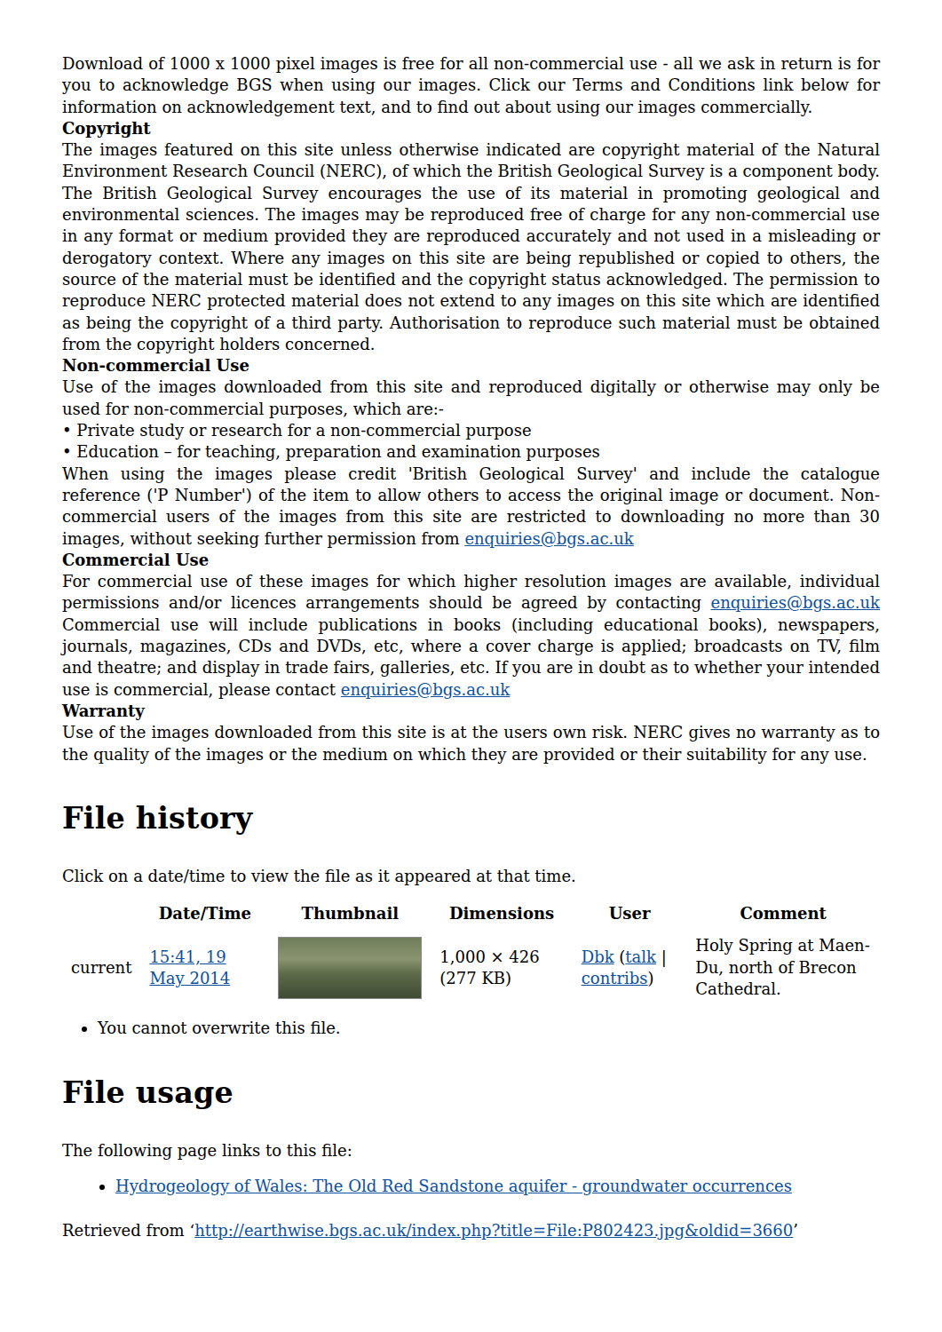Download of 1000 x 1000 pixel images is free for all non-commercial use - all we ask in return is for you to acknowledge BGS when using our images. Click our Terms and Conditions link below for information on acknowledgement text, and to find out about using our images commercially.
Copyright
The images featured on this site unless otherwise indicated are copyright material of the Natural Environment Research Council (NERC), of which the British Geological Survey is a component body. The British Geological Survey encourages the use of its material in promoting geological and environmental sciences. The images may be reproduced free of charge for any non-commercial use in any format or medium provided they are reproduced accurately and not used in a misleading or derogatory context. Where any images on this site are being republished or copied to others, the source of the material must be identified and the copyright status acknowledged. The permission to reproduce NERC protected material does not extend to any images on this site which are identified as being the copyright of a third party. Authorisation to reproduce such material must be obtained from the copyright holders concerned.
Non-commercial Use
Use of the images downloaded from this site and reproduced digitally or otherwise may only be used for non-commercial purposes, which are:-
• Private study or research for a non-commercial purpose
• Education – for teaching, preparation and examination purposes
When using the images please credit 'British Geological Survey' and include the catalogue reference ('P Number') of the item to allow others to access the original image or document. Non-commercial users of the images from this site are restricted to downloading no more than 30 images, without seeking further permission from enquiries@bgs.ac.uk
Commercial Use
For commercial use of these images for which higher resolution images are available, individual permissions and/or licences arrangements should be agreed by contacting enquiries@bgs.ac.uk Commercial use will include publications in books (including educational books), newspapers, journals, magazines, CDs and DVDs, etc, where a cover charge is applied; broadcasts on TV, film and theatre; and display in trade fairs, galleries, etc. If you are in doubt as to whether your intended use is commercial, please contact enquiries@bgs.ac.uk
Warranty
Use of the images downloaded from this site is at the users own risk. NERC gives no warranty as to the quality of the images or the medium on which they are provided or their suitability for any use.
File history
Click on a date/time to view the file as it appeared at that time.
| | Date/Time | Thumbnail | Dimensions | User | Comment |
| --- | --- | --- | --- | --- | --- |
| current | 15:41, 19 May 2014 | | 1,000 × 426 (277 KB) | Dbk ( talk / contribs ) | Holy Spring at Maen-Du, north of Brecon Cathedral. |
You cannot overwrite this file.
File usage
The following page links to this file:
Hydrogeology of Wales: The Old Red Sandstone aquifer - groundwater occurrences
Retrieved from ‘http://earthwise.bgs.ac.uk/index.php?title=File:P802423.jpg&oldid=3660’